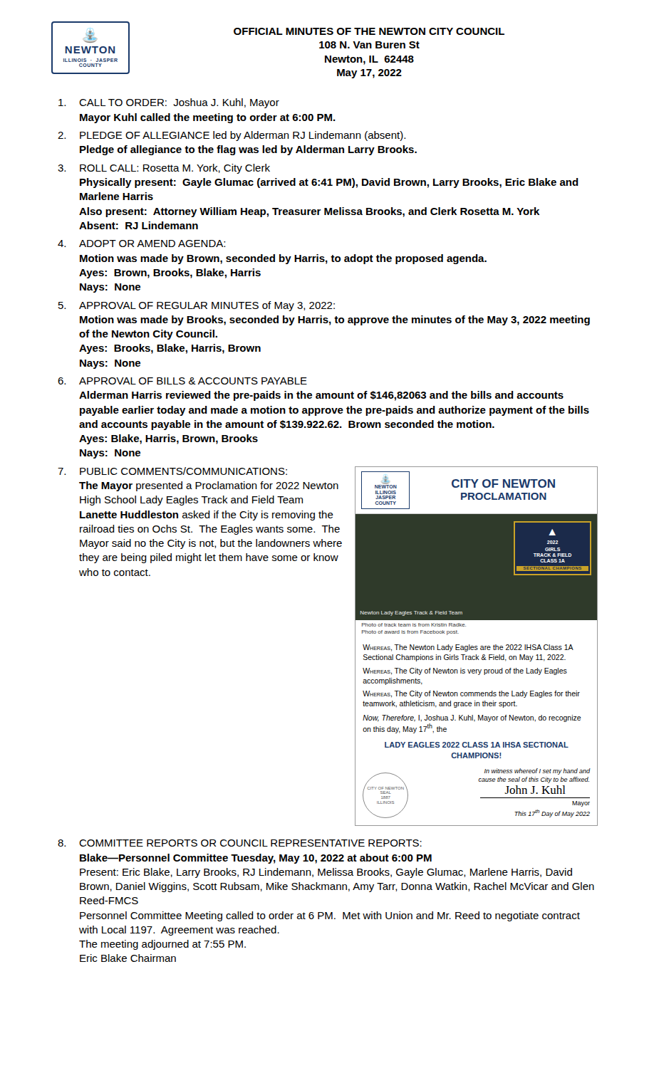⛲ NEWTON ILLINOIS · JASPER COUNTY
OFFICIAL MINUTES OF THE NEWTON CITY COUNCIL
108 N. Van Buren St
Newton, IL 62448
May 17, 2022
CALL TO ORDER: Joshua J. Kuhl, Mayor
Mayor Kuhl called the meeting to order at 6:00 PM.
PLEDGE OF ALLEGIANCE led by Alderman RJ Lindemann (absent).
Pledge of allegiance to the flag was led by Alderman Larry Brooks.
ROLL CALL: Rosetta M. York, City Clerk
Physically present: Gayle Glumac (arrived at 6:41 PM), David Brown, Larry Brooks, Eric Blake and Marlene Harris
Also present: Attorney William Heap, Treasurer Melissa Brooks, and Clerk Rosetta M. York
Absent: RJ Lindemann
ADOPT OR AMEND AGENDA:
Motion was made by Brown, seconded by Harris, to adopt the proposed agenda.
Ayes: Brown, Brooks, Blake, Harris
Nays: None
APPROVAL OF REGULAR MINUTES of May 3, 2022:
Motion was made by Brooks, seconded by Harris, to approve the minutes of the May 3, 2022 meeting of the Newton City Council.
Ayes: Brooks, Blake, Harris, Brown
Nays: None
APPROVAL OF BILLS & ACCOUNTS PAYABLE
Alderman Harris reviewed the pre-paids in the amount of $146,82063 and the bills and accounts payable earlier today and made a motion to approve the pre-paids and authorize payment of the bills and accounts payable in the amount of $139.922.62. Brown seconded the motion.
Ayes: Blake, Harris, Brown, Brooks
Nays: None
⛲ NEWTON
ILLINOIS
JASPER COUNTY
CITY OF NEWTON PROCLAMATION
▲ 2022 GIRLS
TRACK & FIELD
CLASS 1A SECTIONAL CHAMPIONS
Newton Lady Eagles Track & Field Team
Photo of track team is from Kristin Radke.
Photo of award is from Facebook post.
Whereas, The Newton Lady Eagles are the 2022 IHSA Class 1A Sectional Champions in Girls Track & Field, on May 11, 2022.
Whereas, The City of Newton is very proud of the Lady Eagles accomplishments,
Whereas, The City of Newton commends the Lady Eagles for their teamwork, athleticism, and grace in their sport.
Now, Therefore, I, Joshua J. Kuhl, Mayor of Newton, do recognize on this day, May 17th, the
LADY EAGLES 2022 CLASS 1A IHSA SECTIONAL CHAMPIONS!
CITY OF NEWTON
SEAL
1887
ILLINOIS
In witness whereof I set my hand and
cause the seal of this City to be affixed.
John J. Kuhl Mayor This 17th Day of May 2022
PUBLIC COMMENTS/COMMUNICATIONS:
The Mayor presented a Proclamation for 2022 Newton High School Lady Eagles Track and Field Team
Lanette Huddleston asked if the City is removing the railroad ties on Ochs St. The Eagles wants some. The Mayor said no the City is not, but the landowners where they are being piled might let them have some or know who to contact.
COMMITTEE REPORTS OR COUNCIL REPRESENTATIVE REPORTS:
Blake—Personnel Committee Tuesday, May 10, 2022 at about 6:00 PM
Present: Eric Blake, Larry Brooks, RJ Lindemann, Melissa Brooks, Gayle Glumac, Marlene Harris, David Brown, Daniel Wiggins, Scott Rubsam, Mike Shackmann, Amy Tarr, Donna Watkin, Rachel McVicar and Glen Reed-FMCS
Personnel Committee Meeting called to order at 6 PM. Met with Union and Mr. Reed to negotiate contract with Local 1197. Agreement was reached.
The meeting adjourned at 7:55 PM.
Eric Blake Chairman